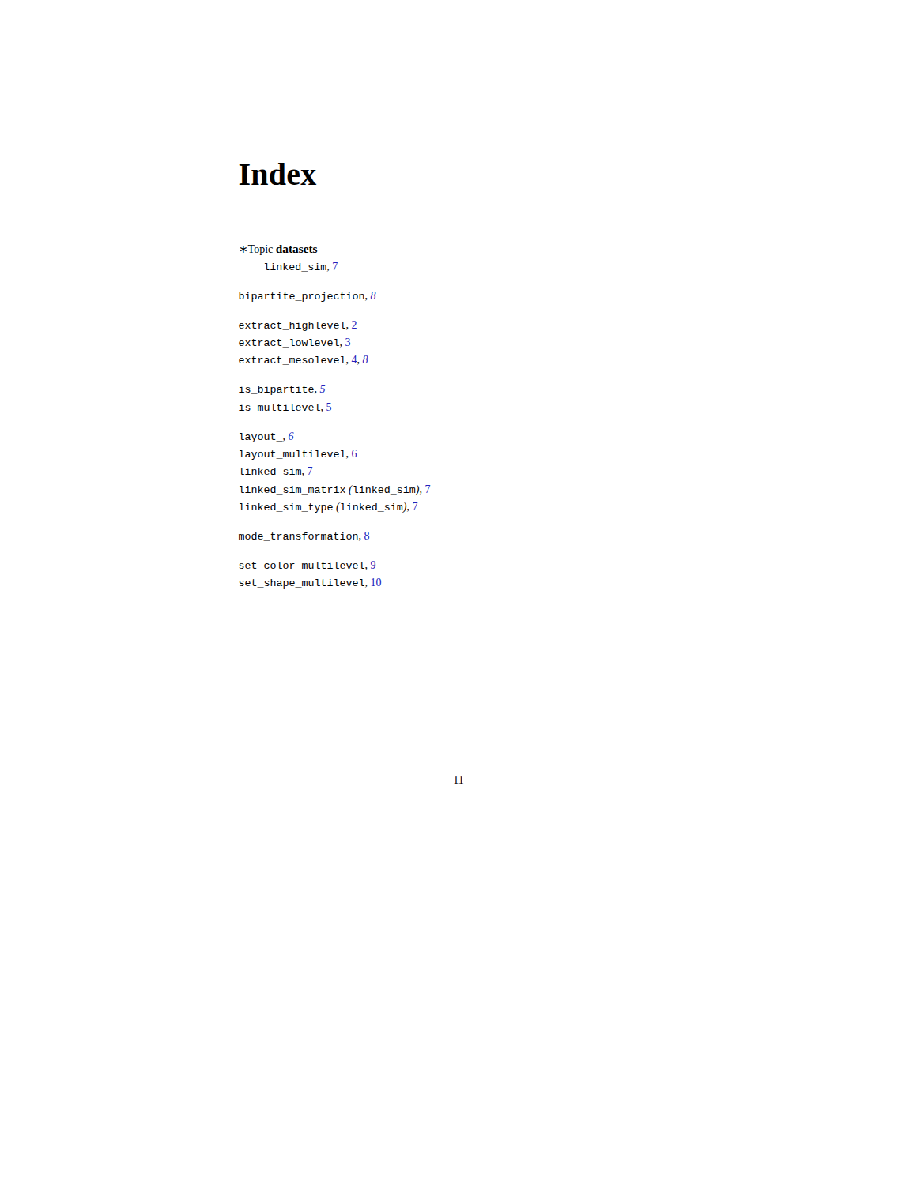Index
∗Topic datasets
linked_sim, 7
bipartite_projection, 8
extract_highlevel, 2
extract_lowlevel, 3
extract_mesolevel, 4, 8
is_bipartite, 5
is_multilevel, 5
layout_, 6
layout_multilevel, 6
linked_sim, 7
linked_sim_matrix (linked_sim), 7
linked_sim_type (linked_sim), 7
mode_transformation, 8
set_color_multilevel, 9
set_shape_multilevel, 10
11